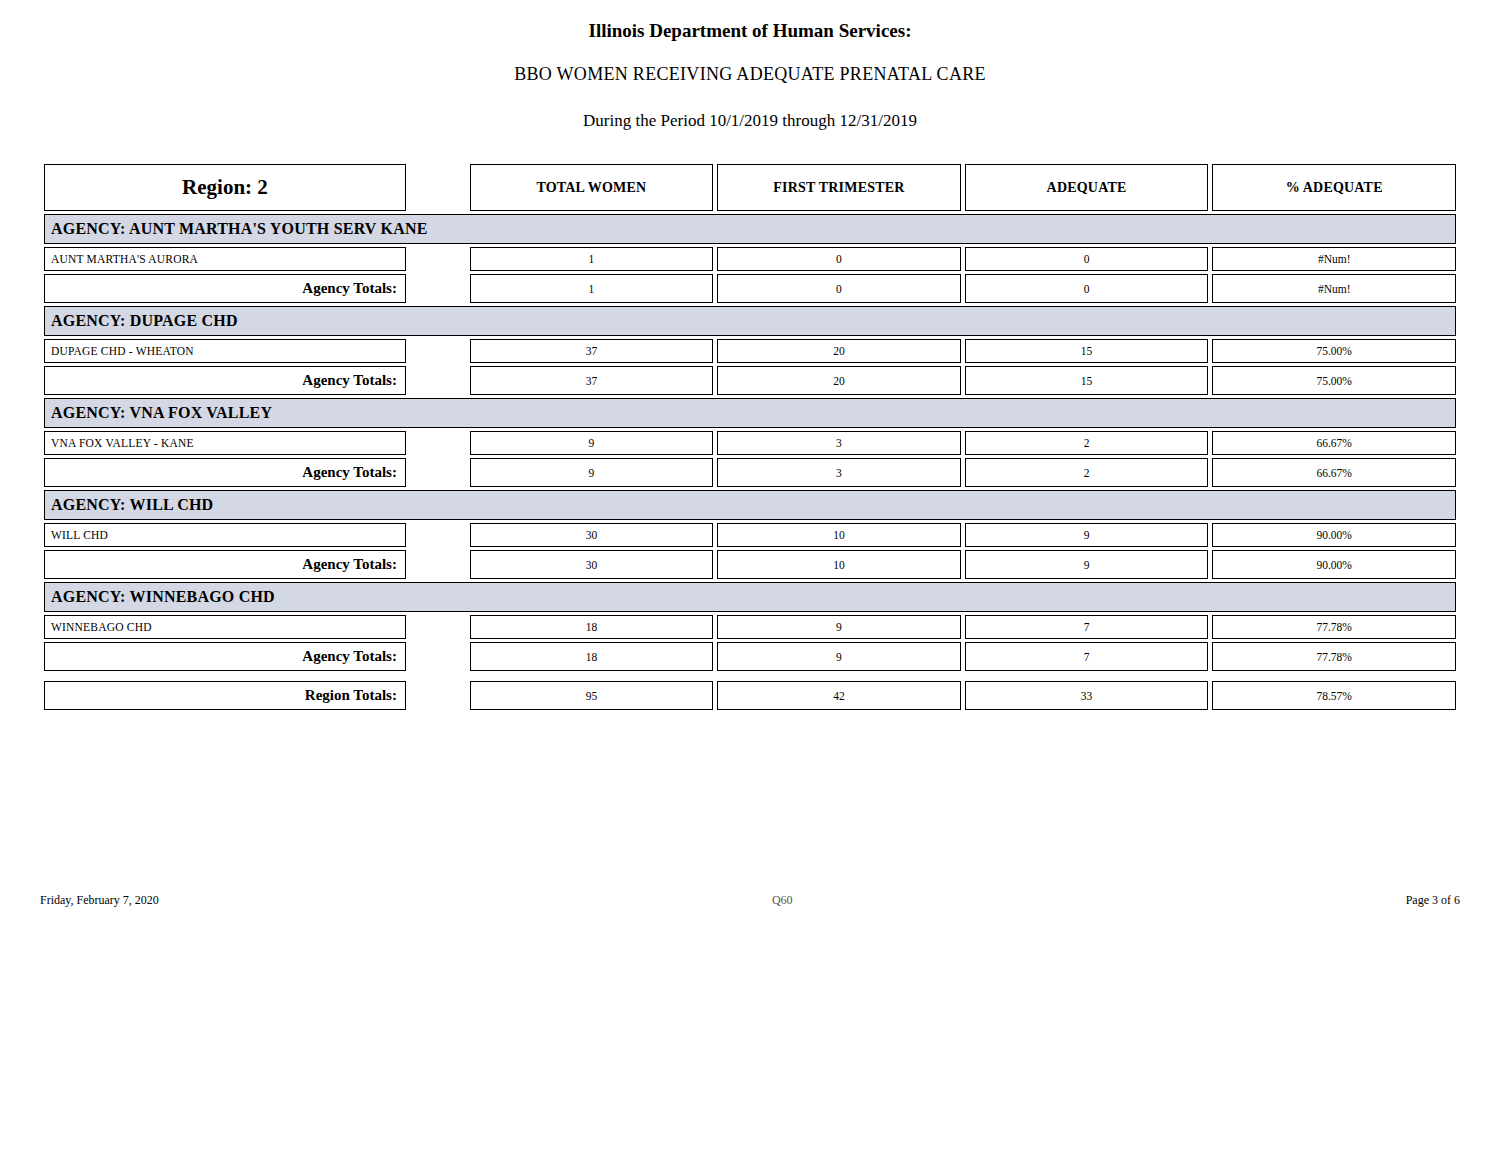Illinois Department of Human Services:
BBO WOMEN RECEIVING ADEQUATE PRENATAL CARE
During the Period 10/1/2019 through 12/31/2019
| Region: 2 | | TOTAL WOMEN | FIRST TRIMESTER | ADEQUATE | % ADEQUATE |
| AGENCY: AUNT MARTHA'S YOUTH SERV KANE |
| AUNT MARTHA'S AURORA | | 1 | 0 | 0 | #Num! |
| Agency Totals: | | 1 | 0 | 0 | #Num! |
| AGENCY: DUPAGE CHD |
| DUPAGE CHD - WHEATON | | 37 | 20 | 15 | 75.00% |
| Agency Totals: | | 37 | 20 | 15 | 75.00% |
| AGENCY: VNA FOX VALLEY |
| VNA FOX VALLEY - KANE | | 9 | 3 | 2 | 66.67% |
| Agency Totals: | | 9 | 3 | 2 | 66.67% |
| AGENCY: WILL CHD |
| WILL CHD | | 30 | 10 | 9 | 90.00% |
| Agency Totals: | | 30 | 10 | 9 | 90.00% |
| AGENCY: WINNEBAGO CHD |
| WINNEBAGO CHD | | 18 | 9 | 7 | 77.78% |
| Agency Totals: | | 18 | 9 | 7 | 77.78% |
| Region Totals: | | 95 | 42 | 33 | 78.57% |
Friday, February 7, 2020
Q60
Page 3 of 6